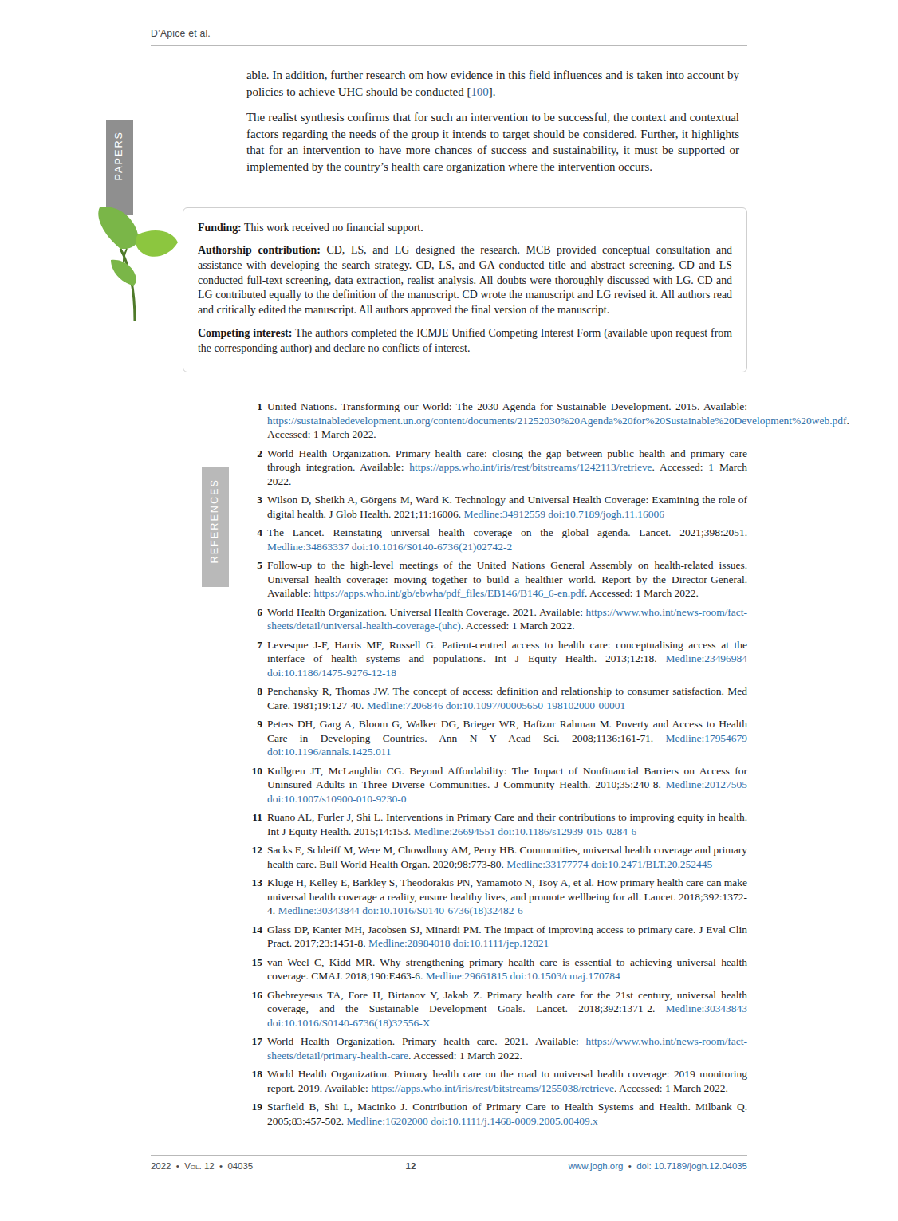Papers
References
D’Apice et al.
able. In addition, further research om how evidence in this field influences and is taken into account by policies to achieve UHC should be conducted [100].
The realist synthesis confirms that for such an intervention to be successful, the context and contextual factors regarding the needs of the group it intends to target should be considered. Further, it highlights that for an intervention to have more chances of success and sustainability, it must be supported or implemented by the country’s health care organization where the intervention occurs.
Funding: This work received no financial support.
Authorship contribution: CD, LS, and LG designed the research. MCB provided conceptual consultation and assistance with developing the search strategy. CD, LS, and GA conducted title and abstract screening. CD and LS conducted full-text screening, data extraction, realist analysis. All doubts were thoroughly discussed with LG. CD and LG contributed equally to the definition of the manuscript. CD wrote the manuscript and LG revised it. All authors read and critically edited the manuscript. All authors approved the final version of the manuscript.
Competing interest: The authors completed the ICMJE Unified Competing Interest Form (available upon request from the corresponding author) and declare no conflicts of interest.
United Nations. Transforming our World: The 2030 Agenda for Sustainable Development. 2015. Available: https://sustainabledevelopment.un.org/content/documents/21252030%20Agenda%20for%20Sustainable%20Development%20web.pdf. Accessed: 1 March 2022.
World Health Organization. Primary health care: closing the gap between public health and primary care through integration. Available: https://apps.who.int/iris/rest/bitstreams/1242113/retrieve. Accessed: 1 March 2022.
Wilson D, Sheikh A, Görgens M, Ward K. Technology and Universal Health Coverage: Examining the role of digital health. J Glob Health. 2021;11:16006. Medline:34912559 doi:10.7189/jogh.11.16006
The Lancet. Reinstating universal health coverage on the global agenda. Lancet. 2021;398:2051. Medline:34863337 doi:10.1016/S0140-6736(21)02742-2
Follow-up to the high-level meetings of the United Nations General Assembly on health-related issues. Universal health coverage: moving together to build a healthier world. Report by the Director-General. Available: https://apps.who.int/gb/ebwha/pdf_files/EB146/B146_6-en.pdf. Accessed: 1 March 2022.
World Health Organization. Universal Health Coverage. 2021. Available: https://www.who.int/news-room/fact-sheets/detail/universal-health-coverage-(uhc). Accessed: 1 March 2022.
Levesque J-F, Harris MF, Russell G. Patient-centred access to health care: conceptualising access at the interface of health systems and populations. Int J Equity Health. 2013;12:18. Medline:23496984 doi:10.1186/1475-9276-12-18
Penchansky R, Thomas JW. The concept of access: definition and relationship to consumer satisfaction. Med Care. 1981;19:127-40. Medline:7206846 doi:10.1097/00005650-198102000-00001
Peters DH, Garg A, Bloom G, Walker DG, Brieger WR, Hafizur Rahman M. Poverty and Access to Health Care in Developing Countries. Ann N Y Acad Sci. 2008;1136:161-71. Medline:17954679 doi:10.1196/annals.1425.011
Kullgren JT, McLaughlin CG. Beyond Affordability: The Impact of Nonfinancial Barriers on Access for Uninsured Adults in Three Diverse Communities. J Community Health. 2010;35:240-8. Medline:20127505 doi:10.1007/s10900-010-9230-0
Ruano AL, Furler J, Shi L. Interventions in Primary Care and their contributions to improving equity in health. Int J Equity Health. 2015;14:153. Medline:26694551 doi:10.1186/s12939-015-0284-6
Sacks E, Schleiff M, Were M, Chowdhury AM, Perry HB. Communities, universal health coverage and primary health care. Bull World Health Organ. 2020;98:773-80. Medline:33177774 doi:10.2471/BLT.20.252445
Kluge H, Kelley E, Barkley S, Theodorakis PN, Yamamoto N, Tsoy A, et al. How primary health care can make universal health coverage a reality, ensure healthy lives, and promote wellbeing for all. Lancet. 2018;392:1372-4. Medline:30343844 doi:10.1016/S0140-6736(18)32482-6
Glass DP, Kanter MH, Jacobsen SJ, Minardi PM. The impact of improving access to primary care. J Eval Clin Pract. 2017;23:1451-8. Medline:28984018 doi:10.1111/jep.12821
van Weel C, Kidd MR. Why strengthening primary health care is essential to achieving universal health coverage. CMAJ. 2018;190:E463-6. Medline:29661815 doi:10.1503/cmaj.170784
Ghebreyesus TA, Fore H, Birtanov Y, Jakab Z. Primary health care for the 21st century, universal health coverage, and the Sustainable Development Goals. Lancet. 2018;392:1371-2. Medline:30343843 doi:10.1016/S0140-6736(18)32556-X
World Health Organization. Primary health care. 2021. Available: https://www.who.int/news-room/fact-sheets/detail/primary-health-care. Accessed: 1 March 2022.
World Health Organization. Primary health care on the road to universal health coverage: 2019 monitoring report. 2019. Available: https://apps.who.int/iris/rest/bitstreams/1255038/retrieve. Accessed: 1 March 2022.
Starfield B, Shi L, Macinko J. Contribution of Primary Care to Health Systems and Health. Milbank Q. 2005;83:457-502. Medline:16202000 doi:10.1111/j.1468-0009.2005.00409.x
2022 • Vol. 12 • 04035
12
www.jogh.org • doi: 10.7189/jogh.12.04035